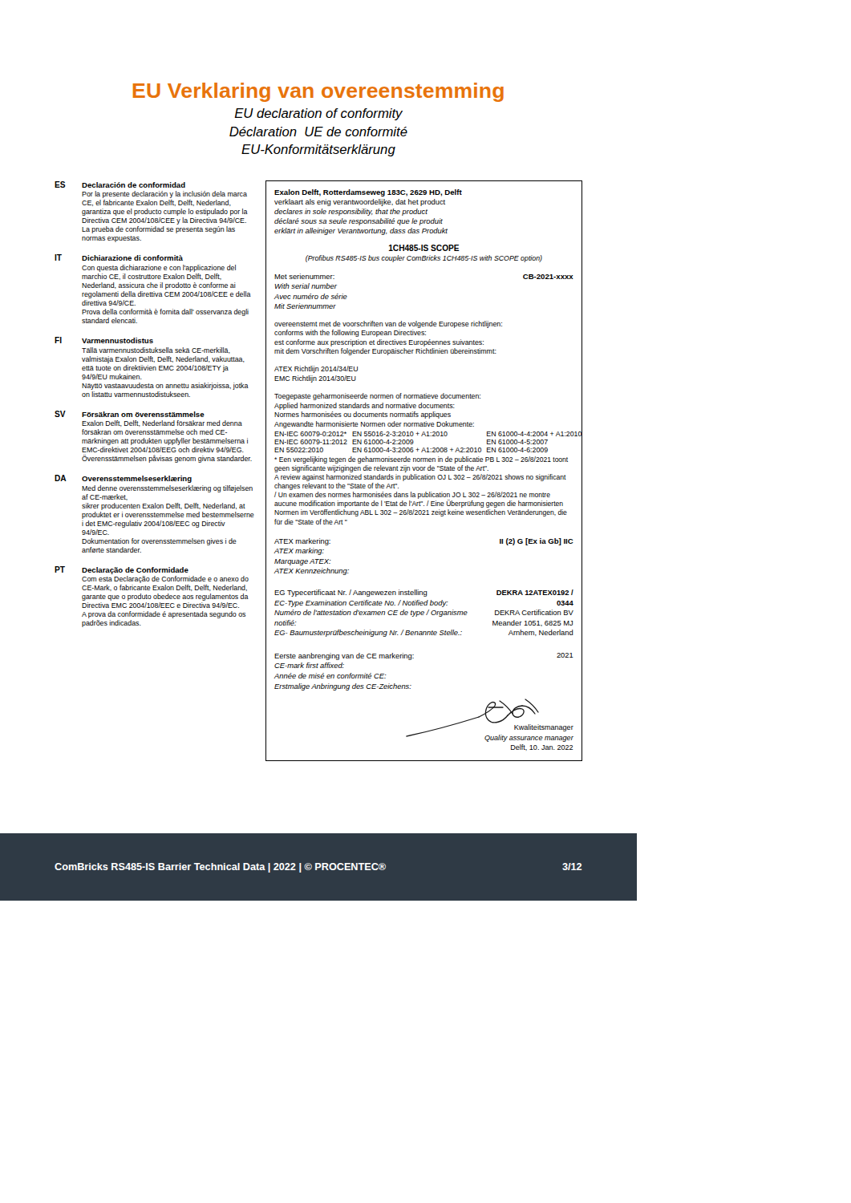EU Verklaring van overeenstemming
EU declaration of conformity
Déclaration UE de conformité
EU-Konformitätserklärung
ES
Declaración de conformidad
Por la presente declaración y la inclusión dela marca CE, el fabricante Exalon Delft, Delft, Nederland, garantiza que el producto cumple lo estipulado por la Directiva CEM 2004/108/CEE y la Directiva 94/9/CE.
La prueba de conformidad se presenta según las normas expuestas.
IT
Dichiarazione di conformità
Con questa dichiarazione e con l'applicazione del marchio CE, il costruttore Exalon Delft, Delft, Nederland, assicura che il prodotto è conforme ai regolamenti della direttiva CEM 2004/108/CEE e della direttiva 94/9/CE.
Prova della conformità è fornita dall' osservanza degli standard elencati.
FI
Varmennustodistus
Tällä varmennustodistuksella sekä CE-merkillä, valmistaja Exalon Delft, Delft, Nederland, vakuuttaa, että tuote on direktiivien EMC 2004/108/ETY ja 94/9/EU mukainen.
Näyttö vastaavuudesta on annettu asiakirjoissa, jotka on listattu varmennustodistukseen.
SV
Försäkran om överensstämmelse
Exalon Delft, Delft, Nederland försäkrar med denna försäkran om överensstämmelse och med CE-märkningen att produkten uppfyller bestämmelserna i EMC-direktivet 2004/108/EEG och direktiv 94/9/EG.
Överensstämmelsen påvisas genom givna standarder.
DA
Overensstemmelseserklæring
Med denne overensstemmelseserklæring og tilføjelsen af CE-mærket,
sikrer producenten Exalon Delft, Delft, Nederland, at produktet er i overensstemmelse med bestemmelserne i det EMC-regulativ 2004/108/EEC og Directiv 94/9/EC.
Dokumentation for overensstemmelsen gives i de anførte standarder.
PT
Declaração de Conformidade
Com esta Declaração de Conformidade e o anexo do CE-Mark, o fabricante Exalon Delft, Delft, Nederland, garante que o produto obedece aos regulamentos da Directiva EMC 2004/108/EEC e Directiva 94/9/EC.
A prova da conformidade é apresentada segundo os padrões indicadas.
Exalon Delft, Rotterdamseweg 183C, 2629 HD, Delft
verklaart als enig verantwoordelijke, dat het product
declares in sole responsibility, that the product
déclaré sous sa seule responsabilité que le produit
erklärt in alleiniger Verantwortung, dass das Produkt
1CH485-IS SCOPE
(Profibus RS485-IS bus coupler ComBricks 1CH485-IS with SCOPE option)
Met serienummer:
With serial number
Avec numéro de série
Mit Seriennummer
CB-2021-xxxx
overeenstemt met de voorschriften van de volgende Europese richtlijnen:
conforms with the following European Directives:
est conforme aux prescription et directives Européennes suivantes:
mit dem Vorschriften folgender Europäischer Richtlinien übereinstimmt:
ATEX Richtlijn 2014/34/EU
EMC Richtlijn 2014/30/EU
Toegepaste geharmoniseerde normen of normatieve documenten:
Applied harmonized standards and normative documents:
Normes harmonisées ou documents normatifs appliques
Angewandte harmonisierte Normen oder normative Dokumente:
| EN-IEC 60079-0:2012* | EN 55016-2-3:2010 + A1:2010 | EN 61000-4-4:2004 + A1:2010 |
| EN-IEC 60079-11:2012 | EN 61000-4-2:2009 | EN 61000-4-5:2007 |
| EN 55022:2010 | EN 61000-4-3:2006 + A1:2008 + A2:2010 | EN 61000-4-6:2009 |
* Een vergelijking tegen de geharmoniseerde normen in de publicatie PB L 302 – 26/8/2021 toont geen significante wijzigingen die relevant zijn voor de "State of the Art".
A review against harmonized standards in publication OJ L 302 – 26/8/2021 shows no significant changes relevant to the "State of the Art".
/ Un examen des normes harmonisées dans la publication JO L 302 – 26/8/2021 ne montre aucune modification importante de l 'Etat de l'Art". / Eine Überprüfung gegen die harmonisierten Normen im Veröffentlichung ABL L 302 – 26/8/2021 zeigt keine wesentlichen Veränderungen, die für die "State of the Art "
ATEX markering:
ATEX marking:
Marquage ATEX:
ATEX Kennzeichnung:
II (2) G [Ex ia Gb] IIC
EG Typecertificaat Nr. / Aangewezen instelling
EC-Type Examination Certificate No. / Notified body:
Numéro de l'attestation d'examen CE de type / Organisme notifié:
EG- Baumusterprüfbescheinigung Nr. / Benannte Stelle.:
DEKRA 12ATEX0192 / 0344
DEKRA Certification BV
Meander 1051, 6825 MJ
Arnhem, Nederland
Eerste aanbrenging van de CE markering:
CE-mark first affixed:
Année de misé en conformité CE:
Erstmalige Anbringung des CE-Zeichens:
2021
Kwaliteitsmanager
Quality assurance manager
Delft, 10. Jan. 2022
ComBricks RS485-IS Barrier Technical Data | 2022 | © PROCENTEC®
3/12